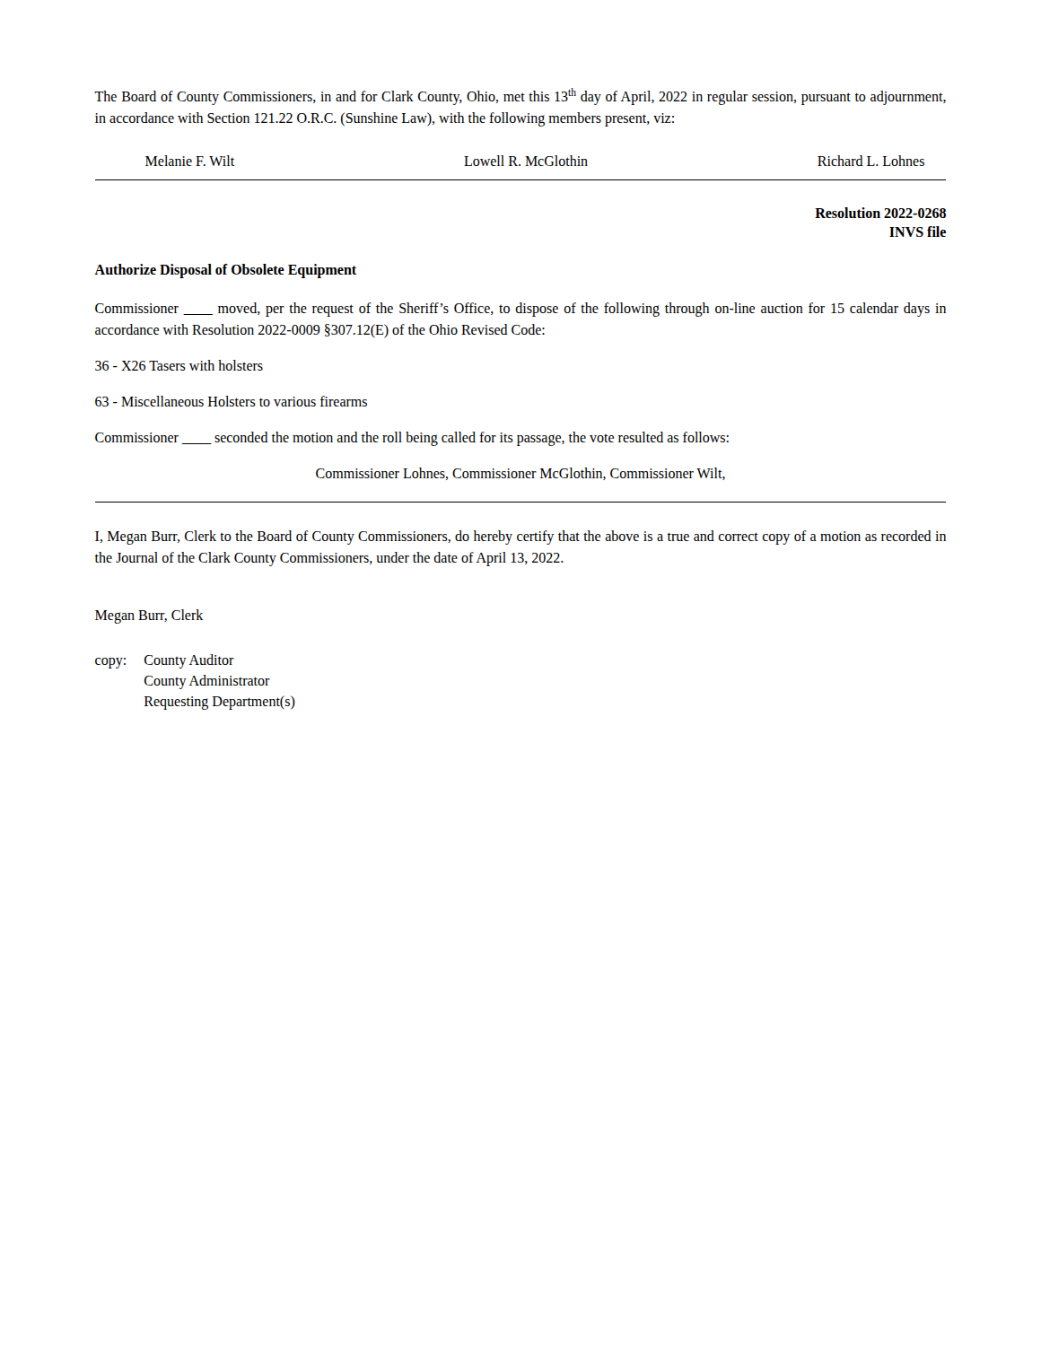The Board of County Commissioners, in and for Clark County, Ohio, met this 13th day of April, 2022 in regular session, pursuant to adjournment, in accordance with Section 121.22 O.R.C. (Sunshine Law), with the following members present, viz:
Melanie F. Wilt Lowell R. McGlothin Richard L. Lohnes
Resolution 2022-0268
INVS file
Authorize Disposal of Obsolete Equipment
Commissioner ____ moved, per the request of the Sheriff’s Office, to dispose of the following through on-line auction for 15 calendar days in accordance with Resolution 2022-0009 §307.12(E) of the Ohio Revised Code:
36 - X26 Tasers with holsters
63 - Miscellaneous Holsters to various firearms
Commissioner ____ seconded the motion and the roll being called for its passage, the vote resulted as follows:
Commissioner Lohnes, Commissioner McGlothin, Commissioner Wilt,
I, Megan Burr, Clerk to the Board of County Commissioners, do hereby certify that the above is a true and correct copy of a motion as recorded in the Journal of the Clark County Commissioners, under the date of April 13, 2022.
Megan Burr, Clerk
copy:
County Auditor
County Administrator
Requesting Department(s)